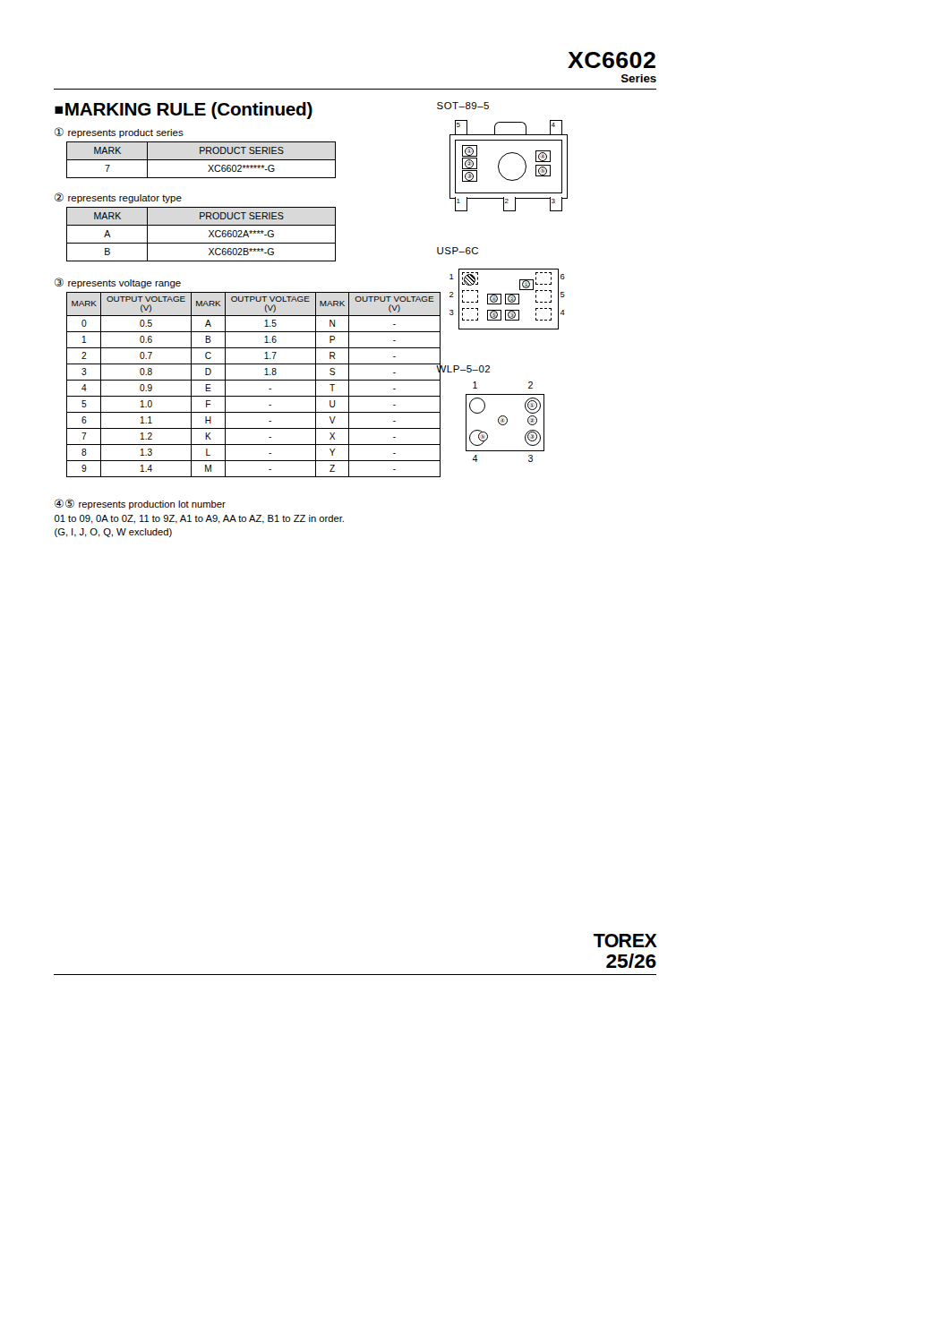XC6602
Series
■MARKING RULE (Continued)
①represents product series
| MARK | PRODUCT SERIES |
| --- | --- |
| 7 | XC6602******-G |
②represents regulator type
| MARK | PRODUCT SERIES |
| --- | --- |
| A | XC6602A****-G |
| B | XC6602B****-G |
③represents voltage range
| MARK | OUTPUT VOLTAGE (V) | MARK | OUTPUT VOLTAGE (V) | MARK | OUTPUT VOLTAGE (V) |
| --- | --- | --- | --- | --- | --- |
| 0 | 0.5 | A | 1.5 | N | - |
| 1 | 0.6 | B | 1.6 | P | - |
| 2 | 0.7 | C | 1.7 | R | - |
| 3 | 0.8 | D | 1.8 | S | - |
| 4 | 0.9 | E | - | T | - |
| 5 | 1.0 | F | - | U | - |
| 6 | 1.1 | H | - | V | - |
| 7 | 1.2 | K | - | X | - |
| 8 | 1.3 | L | - | Y | - |
| 9 | 1.4 | M | - | Z | - |
④⑤ represents production lot number
01 to 09, 0A to 0Z, 11 to 9Z, A1 to A9, AA to AZ, B1 to ZZ in order.
(G, I, J, O, Q, W excluded)
SOT–89–5
5
4
①
②
③
④
⑤
1
2
3
USP–6C
①
④
②
⑤
③
1
2
3
6
5
4
WLP–5–02
1
2
①
②
③
④
⑤
4
3
TOЯEX
25/26